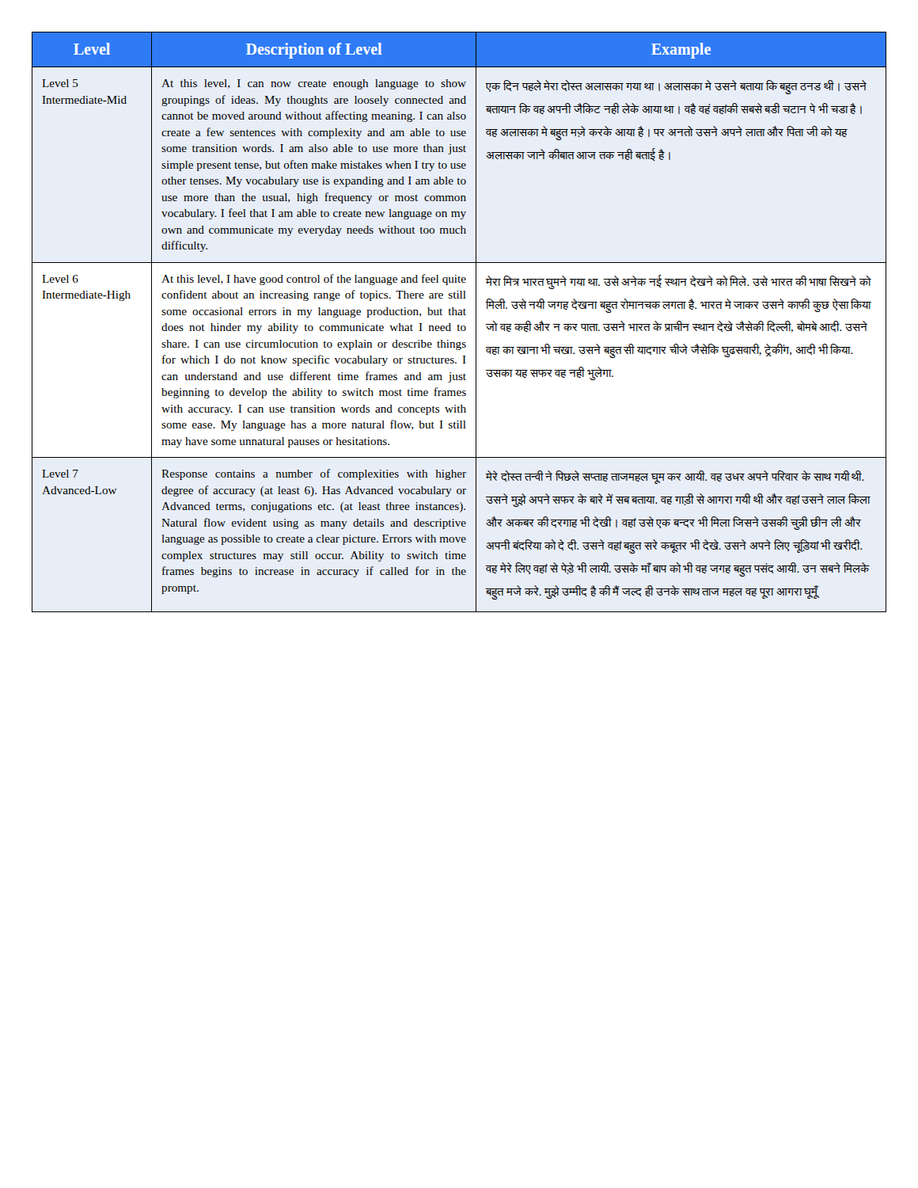| Level | Description of Level | Example |
| --- | --- | --- |
| Level 5 Intermediate-Mid | At this level, I can now create enough language to show groupings of ideas. My thoughts are loosely connected and cannot be moved around without affecting meaning. I can also create a few sentences with complexity and am able to use some transition words. I am also able to use more than just simple present tense, but often make mistakes when I try to use other tenses. My vocabulary use is expanding and I am able to use more than the usual, high frequency or most common vocabulary. I feel that I am able to create new language on my own and communicate my everyday needs without too much difficulty. | एक दिन पहले मेरा दोस्त अलासका गया था। अलासका मे उसने बताया कि बहुत ठनड थी। उसने बतायान कि वह अपनी जैकिट नही लेके आया था। वहै वहं वहांकी सबसे बडी चटान पे भी चडा है। वह अलासका मे बहुत मज़े करके आया है। पर अनतो उसने अपने लाता और पिता जी को यह अलासका जाने कीबात आज तक नही बताई है। |
| Level 6 Intermediate-High | At this level, I have good control of the language and feel quite confident about an increasing range of topics. There are still some occasional errors in my language production, but that does not hinder my ability to communicate what I need to share. I can use circumlocution to explain or describe things for which I do not know specific vocabulary or structures. I can understand and use different time frames and am just beginning to develop the ability to switch most time frames with accuracy. I can use transition words and concepts with some ease. My language has a more natural flow, but I still may have some unnatural pauses or hesitations. | मेरा मित्र भारत घुमने गया था. उसे अनेक नई स्थान देखने को मिले. उसे भारत की भाषा सिखने को मिली. उसे नयी जगह देखना बहुत रोमानचक लगता है. भारत मे जाकर उसने काफी कुछ ऐसा किया जो वह कही और न कर पाता. उसने भारत के प्राचीन स्थान देखे जैसेकी दिल्ली, बोमबे आदी. उसने वहा का खाना भी चखा. उसने बहुत सी यादगार चीजे जैसेकि घुढसवारी, ट्रेकींग, आदी भी किया. उसका यह सफर वह नही भुलेगा. |
| Level 7 Advanced-Low | Response contains a number of complexities with higher degree of accuracy (at least 6). Has Advanced vocabulary or Advanced terms, conjugations etc. (at least three instances). Natural flow evident using as many details and descriptive language as possible to create a clear picture. Errors with move complex structures may still occur. Ability to switch time frames begins to increase in accuracy if called for in the prompt. | मेरे दोस्त तन्वी ने पिछले सप्ताह ताजमहल घूम कर आयी. वह उधर अपने परिवार के साथ गयी थी. उसने मुझे अपने सफर के बारे में सब बताया. वह गाड़ी से आगरा गयी थी और वहां उसने लाल किला और अकबर की दरगाह भी देखी। वहां उसे एक बन्दर भी मिला जिसने उसकी चुन्नी छीन ली और अपनी बंदरिया को दे दी. उसने वहां बहुत सरे कबूतर भी देखे. उसने अपने लिए चूड़ियां भी खरीदी. वह मेरे लिए वहां से पेड़े भी लायी. उसके माँ बाप को भी वह जगह बहुत पसंद आयी. उन सबने मिलके बहुत मजे करे. मुझे उम्मीद है की मैं जल्द ही उनके साथ ताज महल वह पूरा आगरा घूमूँ |